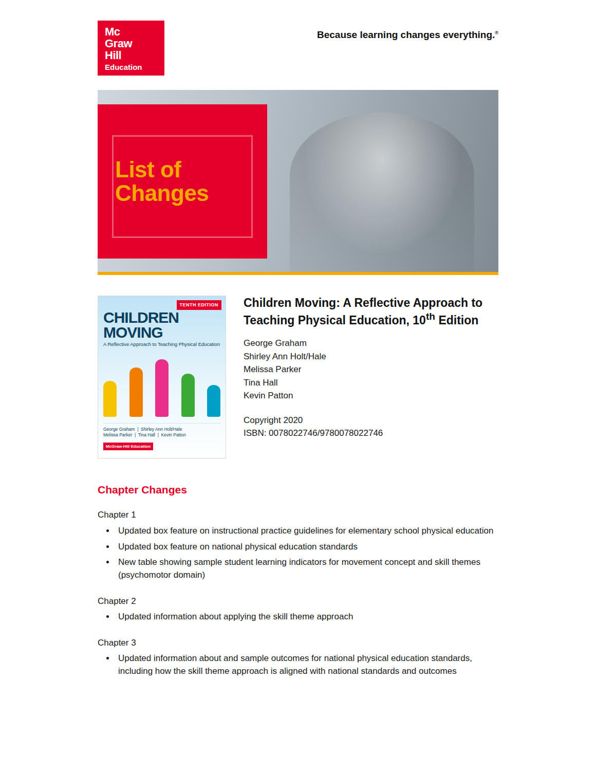Mc
Graw
Hill Education
Because learning changes everything.®
List of
Changes
TENTH EDITION
CHILDREN
MOVING
A Reflective Approach to Teaching Physical Education
George Graham | Shirley Ann Holt/Hale
Melissa Parker | Tina Hall | Kevin Patton
McGraw-Hill Education
Children Moving: A Reflective Approach to Teaching Physical Education, 10th Edition
George Graham
Shirley Ann Holt/Hale
Melissa Parker
Tina Hall
Kevin Patton
Copyright 2020
ISBN: 0078022746/9780078022746
Chapter Changes
Chapter 1
Updated box feature on instructional practice guidelines for elementary school physical education
Updated box feature on national physical education standards
New table showing sample student learning indicators for movement concept and skill themes (psychomotor domain)
Chapter 2
Updated information about applying the skill theme approach
Chapter 3
Updated information about and sample outcomes for national physical education standards, including how the skill theme approach is aligned with national standards and outcomes